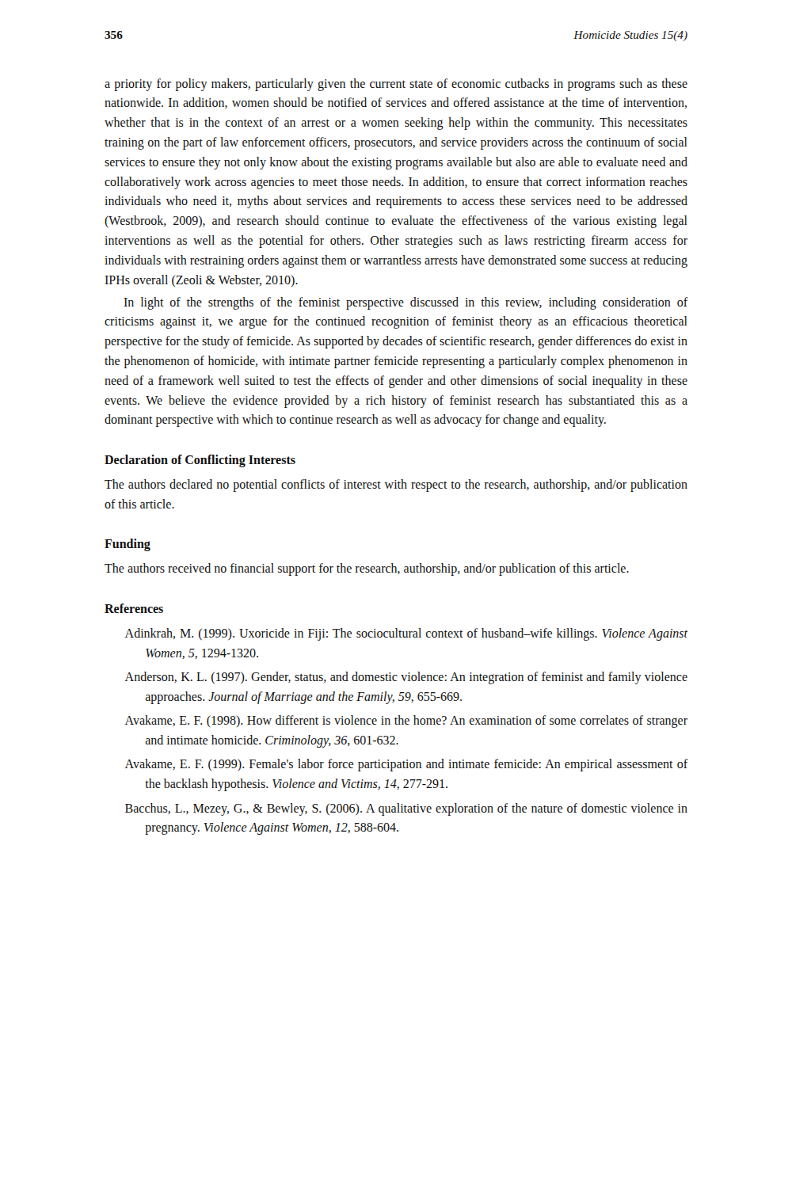356 Homicide Studies 15(4)
a priority for policy makers, particularly given the current state of economic cutbacks in programs such as these nationwide. In addition, women should be notified of services and offered assistance at the time of intervention, whether that is in the context of an arrest or a women seeking help within the community. This necessitates training on the part of law enforcement officers, prosecutors, and service providers across the continuum of social services to ensure they not only know about the existing programs available but also are able to evaluate need and collaboratively work across agencies to meet those needs. In addition, to ensure that correct information reaches individuals who need it, myths about services and requirements to access these services need to be addressed (Westbrook, 2009), and research should continue to evaluate the effectiveness of the various existing legal interventions as well as the potential for others. Other strategies such as laws restricting firearm access for individuals with restraining orders against them or warrantless arrests have demonstrated some success at reducing IPHs overall (Zeoli & Webster, 2010).
In light of the strengths of the feminist perspective discussed in this review, including consideration of criticisms against it, we argue for the continued recognition of feminist theory as an efficacious theoretical perspective for the study of femicide. As supported by decades of scientific research, gender differences do exist in the phenomenon of homicide, with intimate partner femicide representing a particularly complex phenomenon in need of a framework well suited to test the effects of gender and other dimensions of social inequality in these events. We believe the evidence provided by a rich history of feminist research has substantiated this as a dominant perspective with which to continue research as well as advocacy for change and equality.
Declaration of Conflicting Interests
The authors declared no potential conflicts of interest with respect to the research, authorship, and/or publication of this article.
Funding
The authors received no financial support for the research, authorship, and/or publication of this article.
References
Adinkrah, M. (1999). Uxoricide in Fiji: The sociocultural context of husband–wife killings. Violence Against Women, 5, 1294-1320.
Anderson, K. L. (1997). Gender, status, and domestic violence: An integration of feminist and family violence approaches. Journal of Marriage and the Family, 59, 655-669.
Avakame, E. F. (1998). How different is violence in the home? An examination of some correlates of stranger and intimate homicide. Criminology, 36, 601-632.
Avakame, E. F. (1999). Female's labor force participation and intimate femicide: An empirical assessment of the backlash hypothesis. Violence and Victims, 14, 277-291.
Bacchus, L., Mezey, G., & Bewley, S. (2006). A qualitative exploration of the nature of domestic violence in pregnancy. Violence Against Women, 12, 588-604.